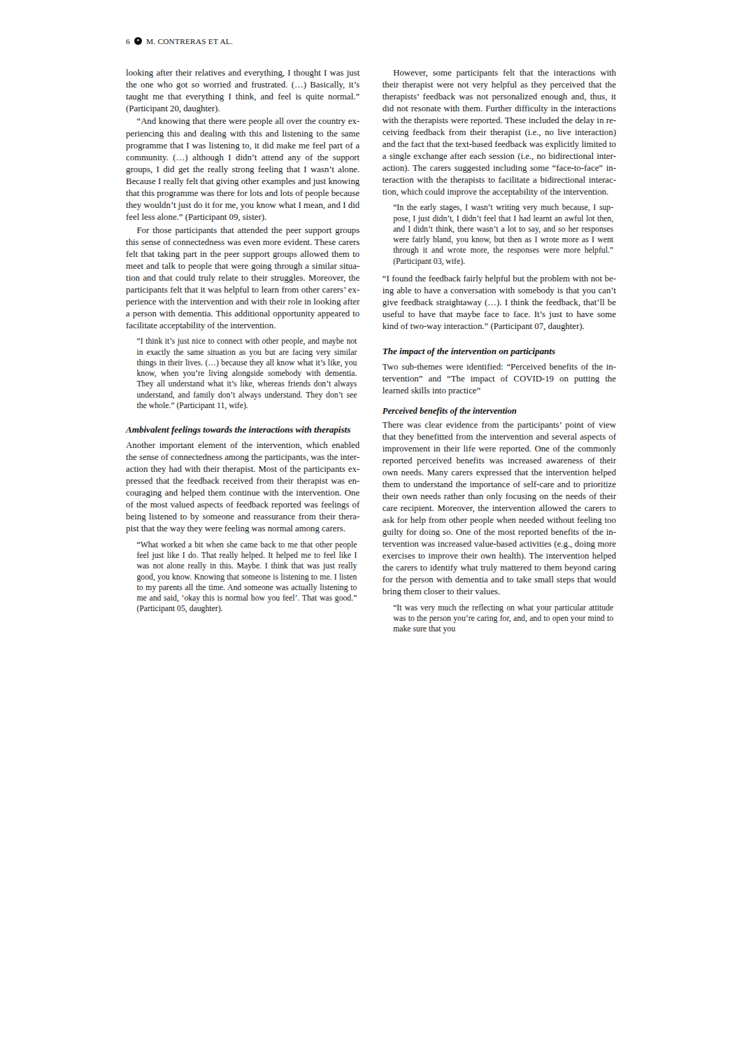6 • M. CONTRERAS ET AL.
looking after their relatives and everything, I thought I was just the one who got so worried and frustrated. (…) Basically, it’s taught me that everything I think, and feel is quite normal.” (Participant 20, daughter).
“And knowing that there were people all over the country experiencing this and dealing with this and listening to the same programme that I was listening to, it did make me feel part of a community. (…) although I didn’t attend any of the support groups, I did get the really strong feeling that I wasn’t alone. Because I really felt that giving other examples and just knowing that this programme was there for lots and lots of people because they wouldn’t just do it for me, you know what I mean, and I did feel less alone.” (Participant 09, sister).
For those participants that attended the peer support groups this sense of connectedness was even more evident. These carers felt that taking part in the peer support groups allowed them to meet and talk to people that were going through a similar situation and that could truly relate to their struggles. Moreover, the participants felt that it was helpful to learn from other carers’ experience with the intervention and with their role in looking after a person with dementia. This additional opportunity appeared to facilitate acceptability of the intervention.
“I think it’s just nice to connect with other people, and maybe not in exactly the same situation as you but are facing very similar things in their lives. (…) because they all know what it’s like, you know, when you’re living alongside somebody with dementia. They all understand what it’s like, whereas friends don’t always understand, and family don’t always understand. They don’t see the whole.” (Participant 11, wife).
Ambivalent feelings towards the interactions with therapists
Another important element of the intervention, which enabled the sense of connectedness among the participants, was the interaction they had with their therapist. Most of the participants expressed that the feedback received from their therapist was encouraging and helped them continue with the intervention. One of the most valued aspects of feedback reported was feelings of being listened to by someone and reassurance from their therapist that the way they were feeling was normal among carers.
“What worked a bit when she came back to me that other people feel just like I do. That really helped. It helped me to feel like I was not alone really in this. Maybe. I think that was just really good, you know. Knowing that someone is listening to me. I listen to my parents all the time. And someone was actually listening to me and said, ‘okay this is normal how you feel’. That was good.” (Participant 05, daughter).
However, some participants felt that the interactions with their therapist were not very helpful as they perceived that the therapists’ feedback was not personalized enough and, thus, it did not resonate with them. Further difficulty in the interactions with the therapists were reported. These included the delay in receiving feedback from their therapist (i.e., no live interaction) and the fact that the text-based feedback was explicitly limited to a single exchange after each session (i.e., no bidirectional interaction). The carers suggested including some “face-to-face” interaction with the therapists to facilitate a bidirectional interaction, which could improve the acceptability of the intervention.
“In the early stages, I wasn’t writing very much because, I suppose, I just didn’t, I didn’t feel that I had learnt an awful lot then, and I didn’t think, there wasn’t a lot to say, and so her responses were fairly bland, you know, but then as I wrote more as I went through it and wrote more, the responses were more helpful.” (Participant 03, wife).
“I found the feedback fairly helpful but the problem with not being able to have a conversation with somebody is that you can’t give feedback straightaway (…). I think the feedback, that’ll be useful to have that maybe face to face. It’s just to have some kind of two-way interaction.” (Participant 07, daughter).
The impact of the intervention on participants
Two sub-themes were identified: “Perceived benefits of the intervention” and “The impact of COVID-19 on putting the learned skills into practice”
Perceived benefits of the intervention
There was clear evidence from the participants’ point of view that they benefitted from the intervention and several aspects of improvement in their life were reported. One of the commonly reported perceived benefits was increased awareness of their own needs. Many carers expressed that the intervention helped them to understand the importance of self-care and to prioritize their own needs rather than only focusing on the needs of their care recipient. Moreover, the intervention allowed the carers to ask for help from other people when needed without feeling too guilty for doing so. One of the most reported benefits of the intervention was increased value-based activities (e.g., doing more exercises to improve their own health). The intervention helped the carers to identify what truly mattered to them beyond caring for the person with dementia and to take small steps that would bring them closer to their values.
“It was very much the reflecting on what your particular attitude was to the person you’re caring for, and, and to open your mind to make sure that you